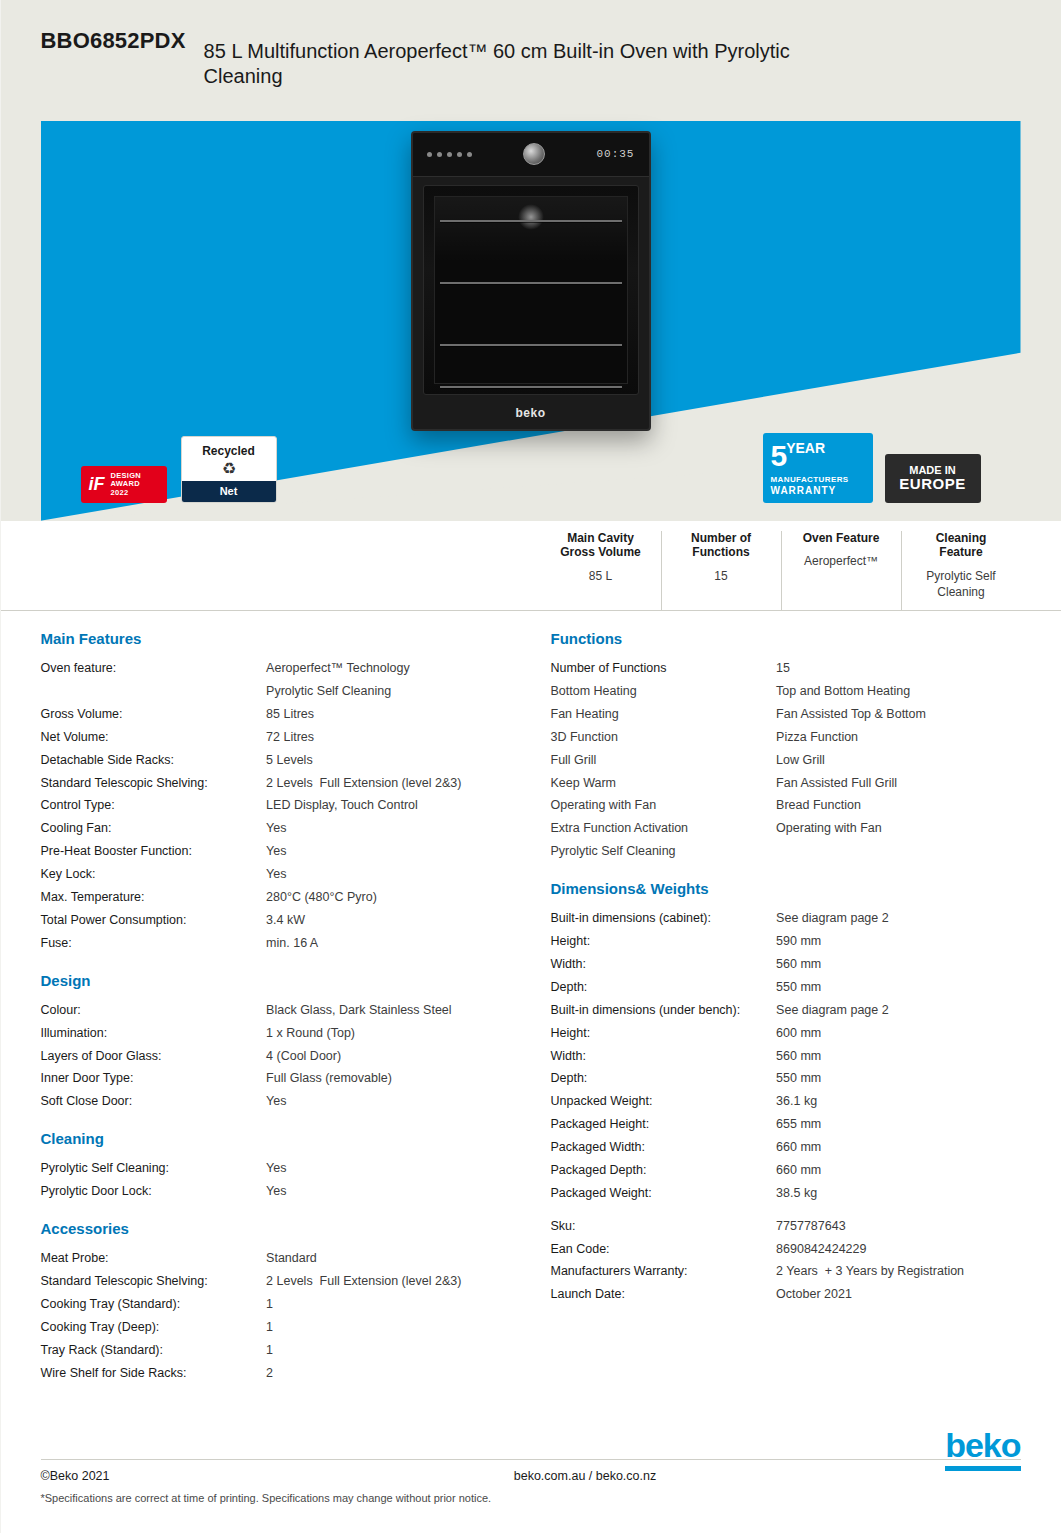BBO6852PDX
85 L Multifunction Aeroperfect™ 60 cm Built-in Oven with Pyrolytic Cleaning
00:35
beko
iF
DESIGN
AWARD
2022
Recycled
♻
Net
5 YEAR
MANUFACTURERSWARRANTY
MADE IN
EUROPE
Main Cavity
Gross Volume
85 L
Number of
Functions
15
Oven Feature
Aeroperfect™
Cleaning
Feature
Pyrolytic Self
Cleaning
Main Features
| Oven feature: | Aeroperfect™ Technology |
| | Pyrolytic Self Cleaning |
| Gross Volume: | 85 Litres |
| Net Volume: | 72 Litres |
| Detachable Side Racks: | 5 Levels |
| Standard Telescopic Shelving: | 2 Levels Full Extension (level 2&3) |
| Control Type: | LED Display, Touch Control |
| Cooling Fan: | Yes |
| Pre-Heat Booster Function: | Yes |
| Key Lock: | Yes |
| Max. Temperature: | 280°C (480°C Pyro) |
| Total Power Consumption: | 3.4 kW |
| Fuse: | min. 16 A |
Design
| Colour: | Black Glass, Dark Stainless Steel |
| Illumination: | 1 x Round (Top) |
| Layers of Door Glass: | 4 (Cool Door) |
| Inner Door Type: | Full Glass (removable) |
| Soft Close Door: | Yes |
Cleaning
| Pyrolytic Self Cleaning: | Yes |
| Pyrolytic Door Lock: | Yes |
Accessories
| Meat Probe: | Standard |
| Standard Telescopic Shelving: | 2 Levels Full Extension (level 2&3) |
| Cooking Tray (Standard): | 1 |
| Cooking Tray (Deep): | 1 |
| Tray Rack (Standard): | 1 |
| Wire Shelf for Side Racks: | 2 |
Functions
| Number of Functions | 15 |
| Bottom Heating | Top and Bottom Heating |
| Fan Heating | Fan Assisted Top & Bottom |
| 3D Function | Pizza Function |
| Full Grill | Low Grill |
| Keep Warm | Fan Assisted Full Grill |
| Operating with Fan | Bread Function |
| Extra Function Activation | Operating with Fan |
| Pyrolytic Self Cleaning | |
Dimensions& Weights
| Built-in dimensions (cabinet): | See diagram page 2 |
| Height: | 590 mm |
| Width: | 560 mm |
| Depth: | 550 mm |
| Built-in dimensions (under bench): | See diagram page 2 |
| Height: | 600 mm |
| Width: | 560 mm |
| Depth: | 550 mm |
| Unpacked Weight: | 36.1 kg |
| Packaged Height: | 655 mm |
| Packaged Width: | 660 mm |
| Packaged Depth: | 660 mm |
| Packaged Weight: | 38.5 kg |
| Sku: | 7757787643 |
| Ean Code: | 8690842424229 |
| Manufacturers Warranty: | 2 Years + 3 Years by Registration |
| Launch Date: | October 2021 |
beko
©Beko 2021
beko.com.au / beko.co.nz
*Specifications are correct at time of printing. Specifications may change without prior notice.